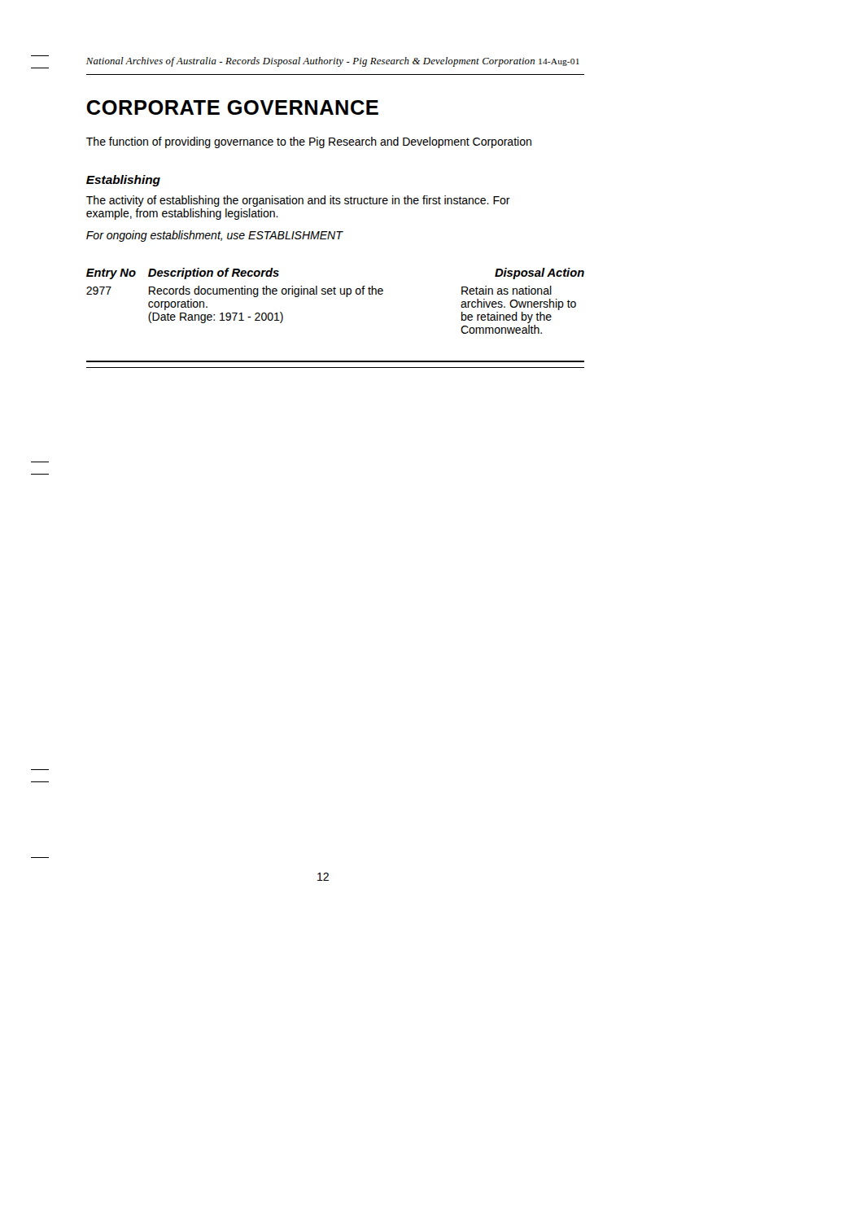National Archives of Australia - Records Disposal Authority - Pig Research & Development Corporation 14-Aug-01
CORPORATE GOVERNANCE
The function of providing governance to the Pig Research and Development Corporation
Establishing
The activity of establishing the organisation and its structure in the first instance. For example, from establishing legislation.
For ongoing establishment, use ESTABLISHMENT
| Entry No | Description of Records | Disposal Action |
| --- | --- | --- |
| 2977 | Records documenting the original set up of the corporation. (Date Range: 1971 - 2001) | Retain as national archives. Ownership to be retained by the Commonwealth. |
12